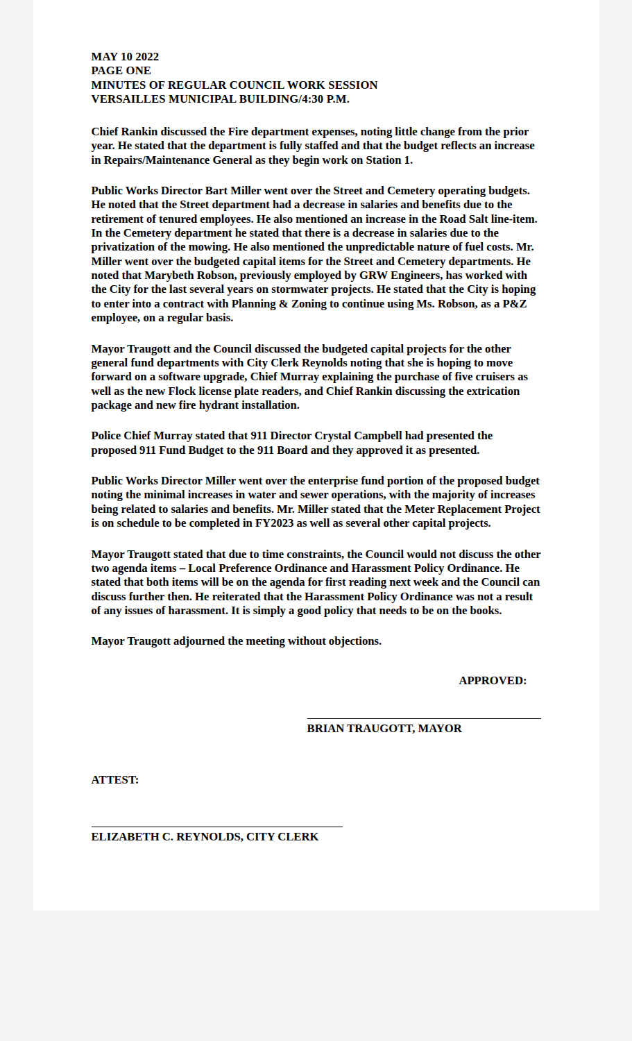May 10 2022
Page One
Minutes of Regular Council Work Session
Versailles Municipal Building/4:30 P.M.
Chief Rankin discussed the Fire department expenses, noting little change from the prior year. He stated that the department is fully staffed and that the budget reflects an increase in Repairs/Maintenance General as they begin work on Station 1.
Public Works Director Bart Miller went over the Street and Cemetery operating budgets. He noted that the Street department had a decrease in salaries and benefits due to the retirement of tenured employees. He also mentioned an increase in the Road Salt line-item. In the Cemetery department he stated that there is a decrease in salaries due to the privatization of the mowing. He also mentioned the unpredictable nature of fuel costs. Mr. Miller went over the budgeted capital items for the Street and Cemetery departments. He noted that Marybeth Robson, previously employed by GRW Engineers, has worked with the City for the last several years on stormwater projects. He stated that the City is hoping to enter into a contract with Planning & Zoning to continue using Ms. Robson, as a P&Z employee, on a regular basis.
Mayor Traugott and the Council discussed the budgeted capital projects for the other general fund departments with City Clerk Reynolds noting that she is hoping to move forward on a software upgrade, Chief Murray explaining the purchase of five cruisers as well as the new Flock license plate readers, and Chief Rankin discussing the extrication package and new fire hydrant installation.
Police Chief Murray stated that 911 Director Crystal Campbell had presented the proposed 911 Fund Budget to the 911 Board and they approved it as presented.
Public Works Director Miller went over the enterprise fund portion of the proposed budget noting the minimal increases in water and sewer operations, with the majority of increases being related to salaries and benefits. Mr. Miller stated that the Meter Replacement Project is on schedule to be completed in FY2023 as well as several other capital projects.
Mayor Traugott stated that due to time constraints, the Council would not discuss the other two agenda items – Local Preference Ordinance and Harassment Policy Ordinance. He stated that both items will be on the agenda for first reading next week and the Council can discuss further then. He reiterated that the Harassment Policy Ordinance was not a result of any issues of harassment. It is simply a good policy that needs to be on the books.
Mayor Traugott adjourned the meeting without objections.
APPROVED:
Brian Traugott, Mayor
ATTEST:
Elizabeth C. Reynolds, City Clerk